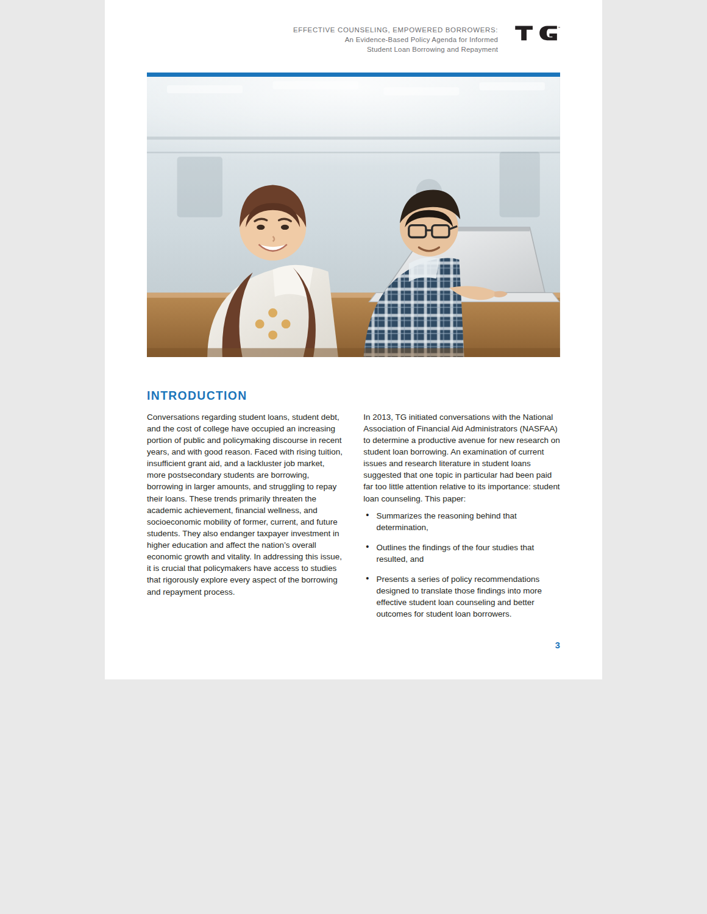Effective Counseling, Empowered Borrowers:
An Evidence-Based Policy Agenda for Informed
Student Loan Borrowing and Repayment
™
Introduction
Conversations regarding student loans, student debt, and the cost of college have occupied an increasing portion of public and policymaking discourse in recent years, and with good reason. Faced with rising tuition, insufficient grant aid, and a lackluster job market, more postsecondary students are borrowing, borrowing in larger amounts, and struggling to repay their loans. These trends primarily threaten the academic achievement, financial wellness, and socioeconomic mobility of former, current, and future students. They also endanger taxpayer investment in higher education and affect the nation’s overall economic growth and vitality. In addressing this issue, it is crucial that policymakers have access to studies that rigorously explore every aspect of the borrowing and repayment process.
In 2013, TG initiated conversations with the National Association of Financial Aid Administrators (NASFAA) to determine a productive avenue for new research on student loan borrowing. An examination of current issues and research literature in student loans suggested that one topic in particular had been paid far too little attention relative to its importance: student loan counseling. This paper:
Summarizes the reasoning behind that determination,
Outlines the findings of the four studies that resulted, and
Presents a series of policy recommendations designed to translate those findings into more effective student loan counseling and better outcomes for student loan borrowers.
3